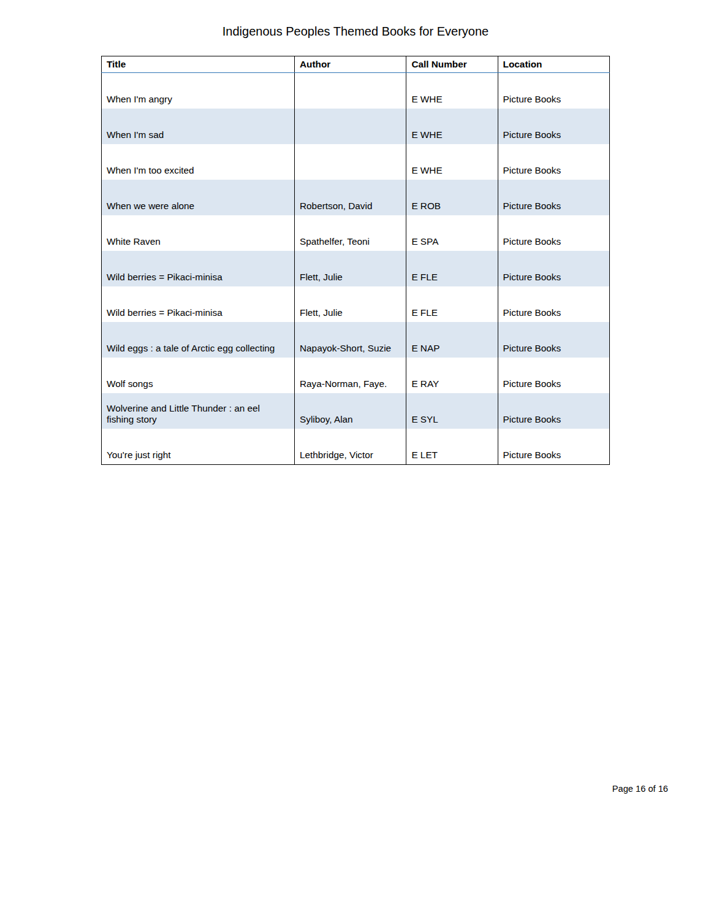Indigenous Peoples Themed Books for Everyone
| Title | Author | Call Number | Location |
| --- | --- | --- | --- |
| When I'm angry | | E WHE | Picture Books |
| When I'm sad | | E WHE | Picture Books |
| When I'm too excited | | E WHE | Picture Books |
| When we were alone | Robertson, David | E ROB | Picture Books |
| White Raven | Spathelfer, Teoni | E SPA | Picture Books |
| Wild berries = Pikaci-minisa | Flett, Julie | E FLE | Picture Books |
| Wild berries = Pikaci-minisa | Flett, Julie | E FLE | Picture Books |
| Wild eggs : a tale of Arctic egg collecting | Napayok-Short, Suzie | E NAP | Picture Books |
| Wolf songs | Raya-Norman, Faye. | E RAY | Picture Books |
| Wolverine and Little Thunder : an eel fishing story | Syliboy, Alan | E SYL | Picture Books |
| You're just right | Lethbridge, Victor | E LET | Picture Books |
Page 16 of 16